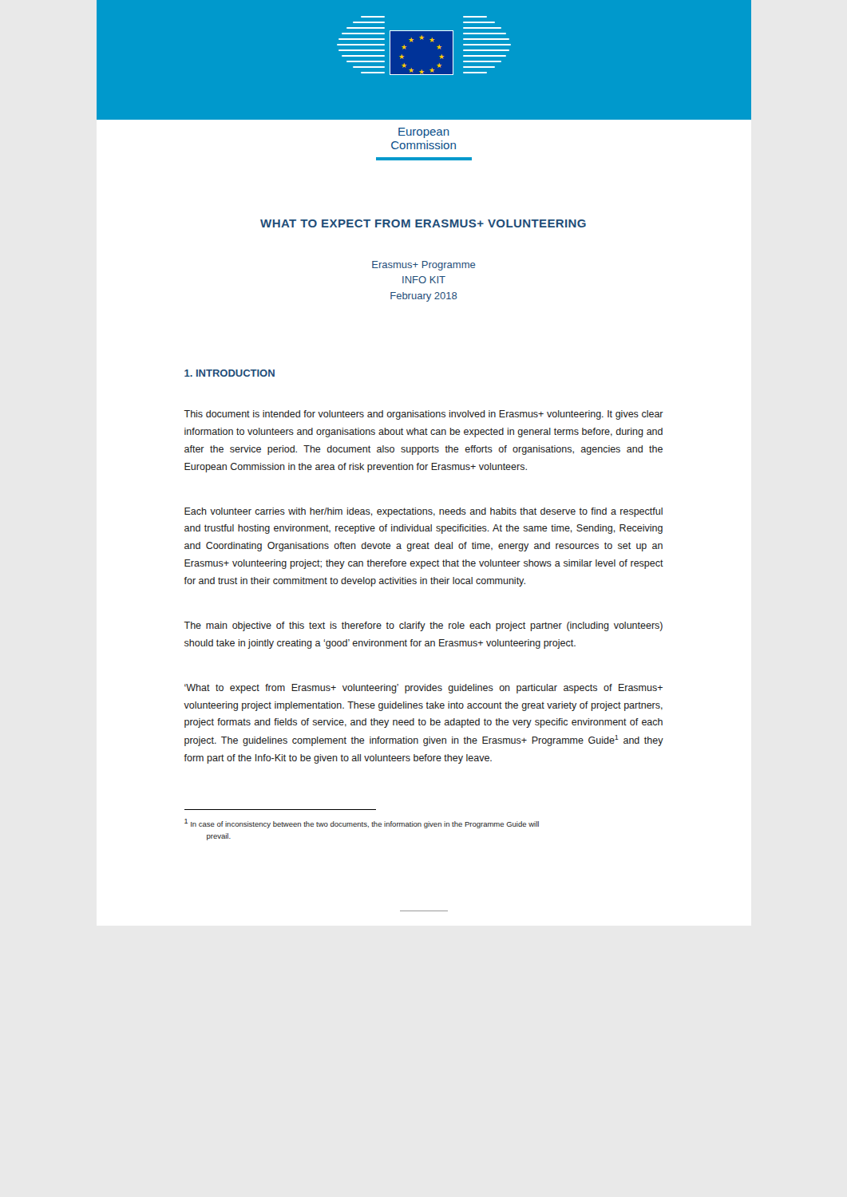★ ★ ★ ★ ★ ★ ★ ★ ★ ★ ★ ★
European
Commission
WHAT TO EXPECT FROM ERASMUS+ VOLUNTEERING
Erasmus+ Programme
INFO KIT
February 2018
1. INTRODUCTION
This document is intended for volunteers and organisations involved in Erasmus+ volunteering. It gives clear information to volunteers and organisations about what can be expected in general terms before, during and after the service period. The document also supports the efforts of organisations, agencies and the European Commission in the area of risk prevention for Erasmus+ volunteers.
Each volunteer carries with her/him ideas, expectations, needs and habits that deserve to find a respectful and trustful hosting environment, receptive of individual specificities. At the same time, Sending, Receiving and Coordinating Organisations often devote a great deal of time, energy and resources to set up an Erasmus+ volunteering project; they can therefore expect that the volunteer shows a similar level of respect for and trust in their commitment to develop activities in their local community.
The main objective of this text is therefore to clarify the role each project partner (including volunteers) should take in jointly creating a ‘good’ environment for an Erasmus+ volunteering project.
‘What to expect from Erasmus+ volunteering’ provides guidelines on particular aspects of Erasmus+ volunteering project implementation. These guidelines take into account the great variety of project partners, project formats and fields of service, and they need to be adapted to the very specific environment of each project. The guidelines complement the information given in the Erasmus+ Programme Guide1 and they form part of the Info-Kit to be given to all volunteers before they leave.
1 In case of inconsistency between the two documents, the information given in the Programme Guide will prevail.